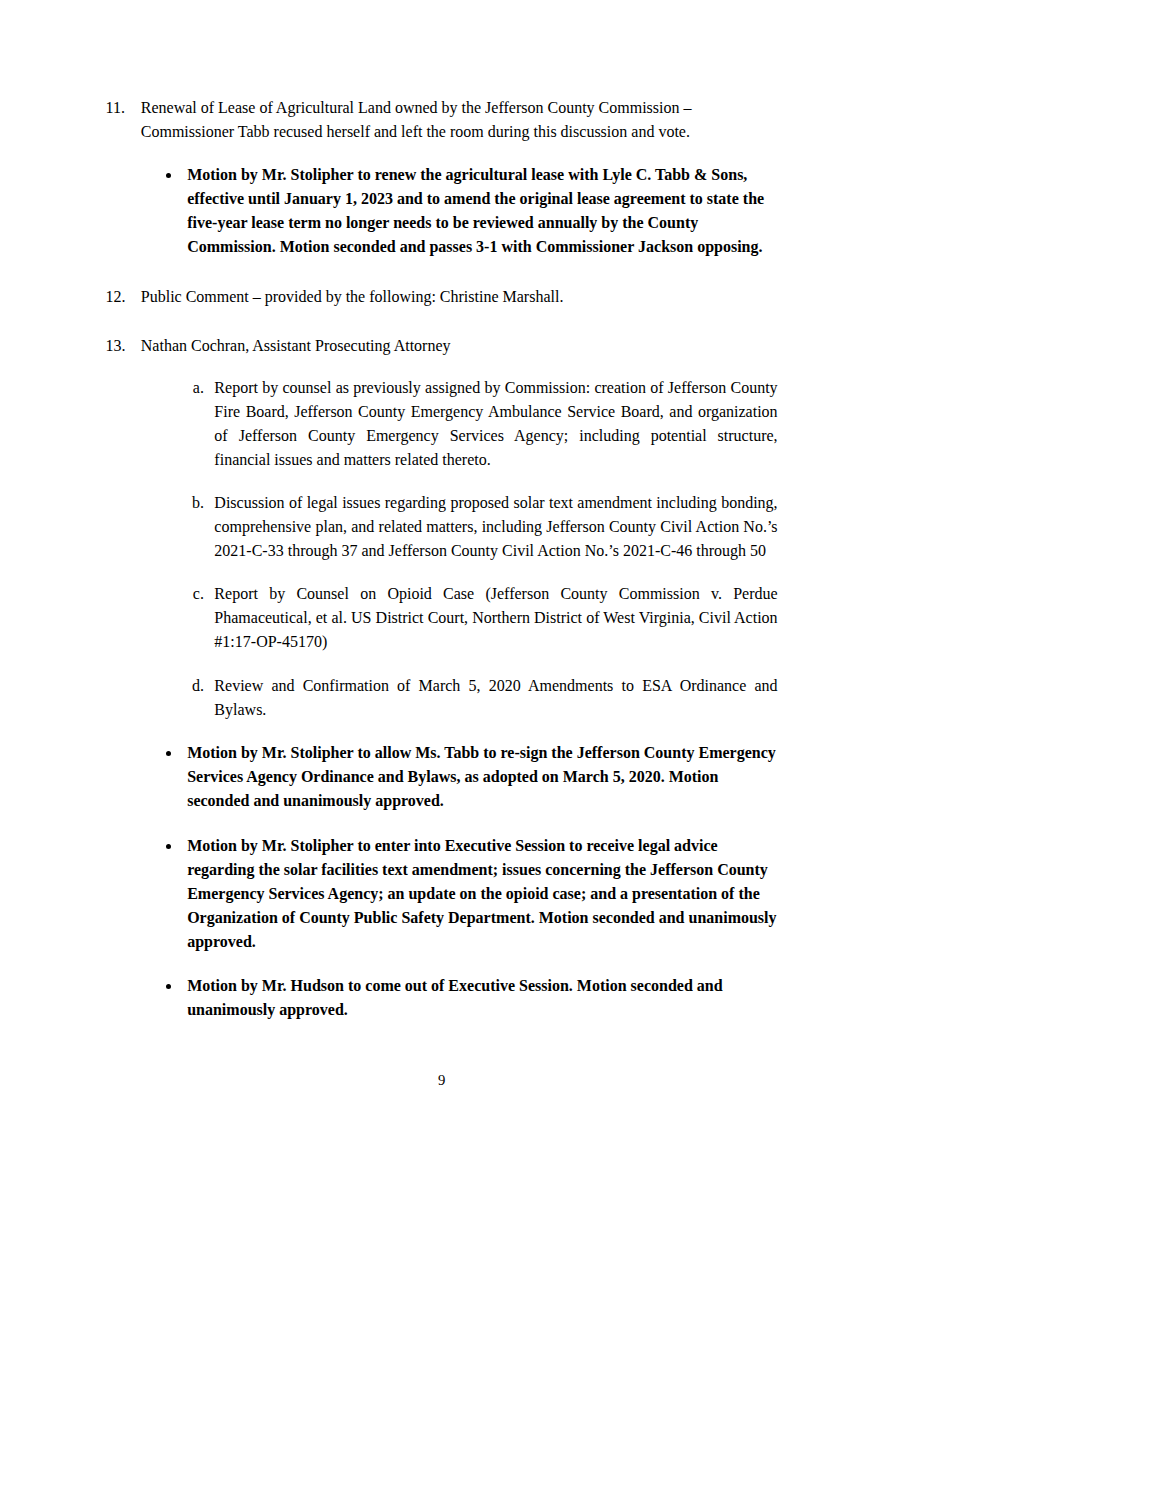11. Renewal of Lease of Agricultural Land owned by the Jefferson County Commission – Commissioner Tabb recused herself and left the room during this discussion and vote.
Motion by Mr. Stolipher to renew the agricultural lease with Lyle C. Tabb & Sons, effective until January 1, 2023 and to amend the original lease agreement to state the five-year lease term no longer needs to be reviewed annually by the County Commission. Motion seconded and passes 3-1 with Commissioner Jackson opposing.
12. Public Comment – provided by the following: Christine Marshall.
13. Nathan Cochran, Assistant Prosecuting Attorney
Report by counsel as previously assigned by Commission: creation of Jefferson County Fire Board, Jefferson County Emergency Ambulance Service Board, and organization of Jefferson County Emergency Services Agency; including potential structure, financial issues and matters related thereto.
Discussion of legal issues regarding proposed solar text amendment including bonding, comprehensive plan, and related matters, including Jefferson County Civil Action No.’s 2021-C-33 through 37 and Jefferson County Civil Action No.’s 2021-C-46 through 50
Report by Counsel on Opioid Case (Jefferson County Commission v. Perdue Phamaceutical, et al. US District Court, Northern District of West Virginia, Civil Action #1:17-OP-45170)
Review and Confirmation of March 5, 2020 Amendments to ESA Ordinance and Bylaws.
Motion by Mr. Stolipher to allow Ms. Tabb to re-sign the Jefferson County Emergency Services Agency Ordinance and Bylaws, as adopted on March 5, 2020. Motion seconded and unanimously approved.
Motion by Mr. Stolipher to enter into Executive Session to receive legal advice regarding the solar facilities text amendment; issues concerning the Jefferson County Emergency Services Agency; an update on the opioid case; and a presentation of the Organization of County Public Safety Department. Motion seconded and unanimously approved.
Motion by Mr. Hudson to come out of Executive Session. Motion seconded and unanimously approved.
9